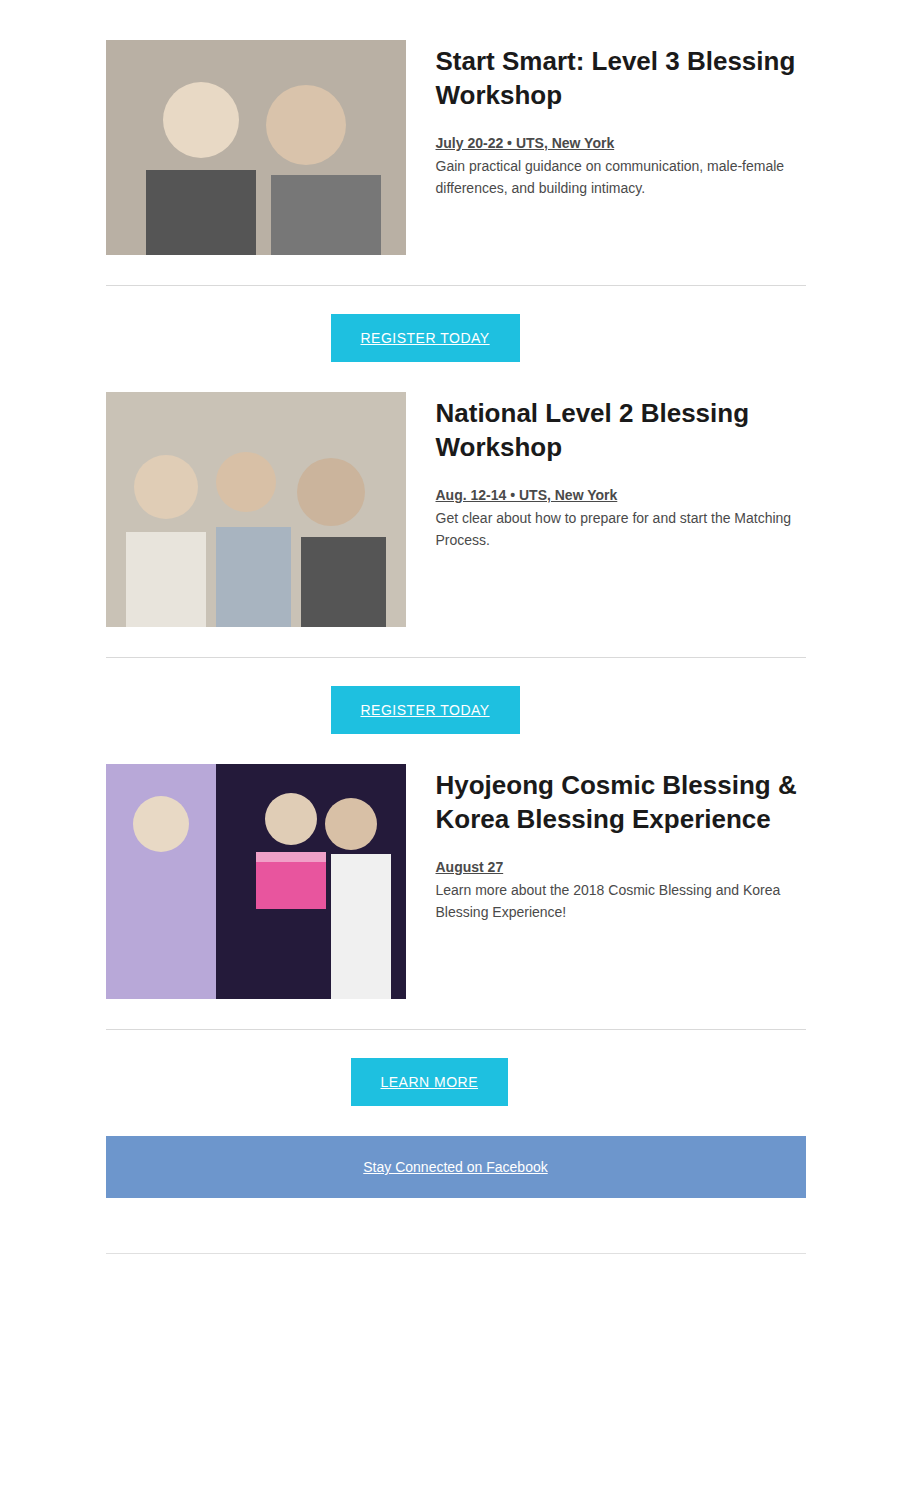Start Smart: Level 3 Blessing Workshop
July 20-22 • UTS, New York
Gain practical guidance on communication, male-female differences, and building intimacy.
REGISTER TODAY
National Level 2 Blessing Workshop
Aug. 12-14 • UTS, New York
Get clear about how to prepare for and start the Matching Process.
REGISTER TODAY
Hyojeong Cosmic Blessing & Korea Blessing Experience
August 27
Learn more about the 2018 Cosmic Blessing and Korea Blessing Experience!
LEARN MORE
Stay Connected on Facebook